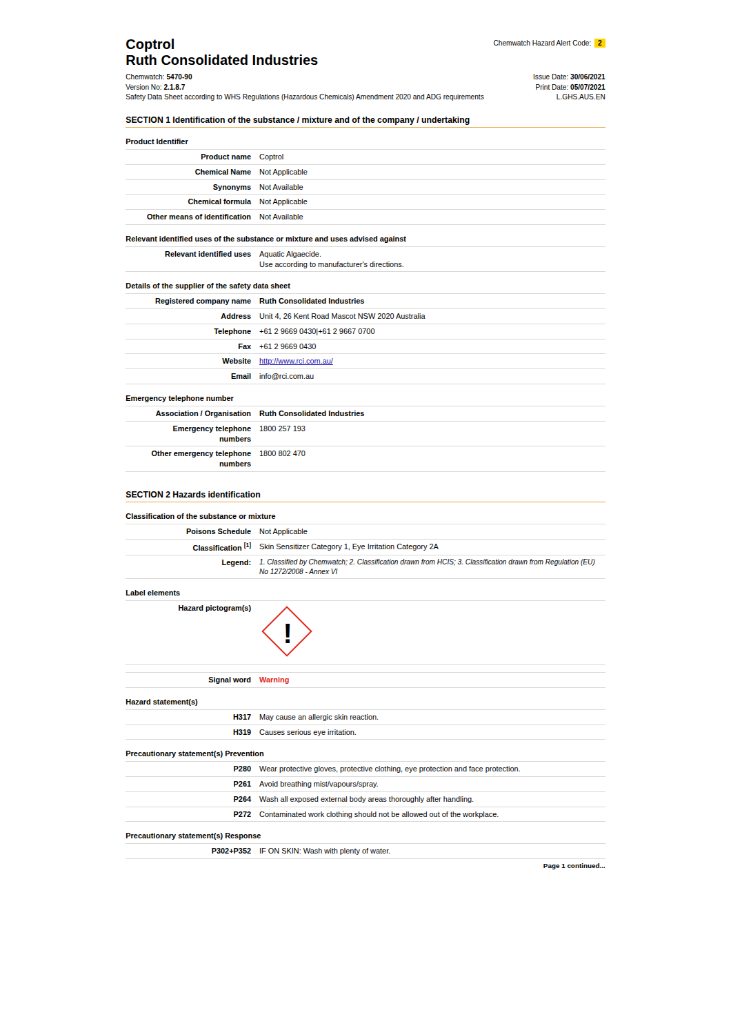Coptrol
Ruth Consolidated Industries
Chemwatch Hazard Alert Code: 2
Chemwatch: 5470-90
Version No: 2.1.8.7
Safety Data Sheet according to WHS Regulations (Hazardous Chemicals) Amendment 2020 and ADG requirements
Issue Date: 30/06/2021
Print Date: 05/07/2021
L.GHS.AUS.EN
SECTION 1 Identification of the substance / mixture and of the company / undertaking
Product Identifier
| Product name | Coptrol |
| Chemical Name | Not Applicable |
| Synonyms | Not Available |
| Chemical formula | Not Applicable |
| Other means of identification | Not Available |
Relevant identified uses of the substance or mixture and uses advised against
| Relevant identified uses | Aquatic Algaecide. Use according to manufacturer's directions. |
Details of the supplier of the safety data sheet
| Registered company name | Ruth Consolidated Industries |
| Address | Unit 4, 26 Kent Road Mascot NSW 2020 Australia |
| Telephone | +61 2 9669 0430/+61 2 9667 0700 |
| Fax | +61 2 9669 0430 |
| Website | http://www.rci.com.au/ |
| Email | info@rci.com.au |
Emergency telephone number
| Association / Organisation | Ruth Consolidated Industries |
| Emergency telephone numbers | 1800 257 193 |
| Other emergency telephone numbers | 1800 802 470 |
SECTION 2 Hazards identification
Classification of the substance or mixture
| Poisons Schedule | Not Applicable |
| Classification [1] | Skin Sensitizer Category 1, Eye Irritation Category 2A |
| Legend: | 1. Classified by Chemwatch; 2. Classification drawn from HCIS; 3. Classification drawn from Regulation (EU) No 1272/2008 - Annex VI |
Label elements
| Hazard pictogram(s) | ! |
| Signal word | Warning |
Hazard statement(s)
| H317 | May cause an allergic skin reaction. |
| H319 | Causes serious eye irritation. |
Precautionary statement(s) Prevention
| P280 | Wear protective gloves, protective clothing, eye protection and face protection. |
| P261 | Avoid breathing mist/vapours/spray. |
| P264 | Wash all exposed external body areas thoroughly after handling. |
| P272 | Contaminated work clothing should not be allowed out of the workplace. |
Precautionary statement(s) Response
| P302+P352 | IF ON SKIN: Wash with plenty of water. |
Page 1 continued...